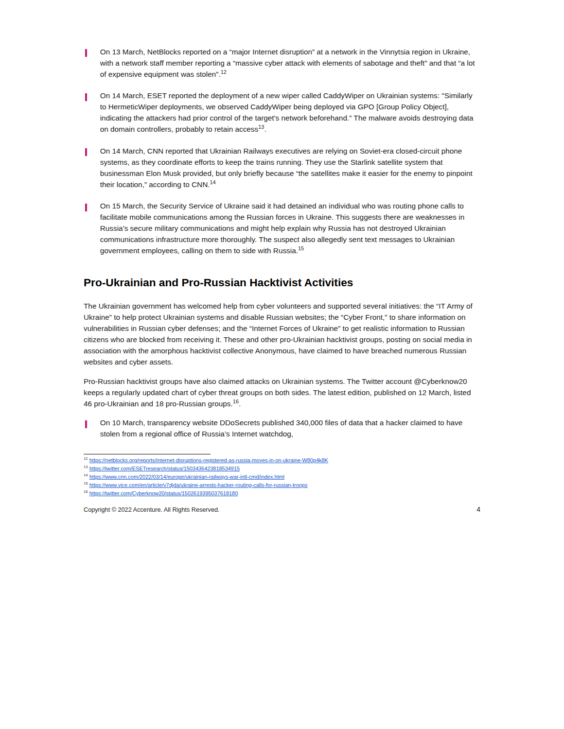On 13 March, NetBlocks reported on a “major Internet disruption” at a network in the Vinnytsia region in Ukraine, with a network staff member reporting a “massive cyber attack with elements of sabotage and theft” and that “a lot of expensive equipment was stolen”.12
On 14 March, ESET reported the deployment of a new wiper called CaddyWiper on Ukrainian systems: "Similarly to HermeticWiper deployments, we observed CaddyWiper being deployed via GPO [Group Policy Object], indicating the attackers had prior control of the target's network beforehand.” The malware avoids destroying data on domain controllers, probably to retain access13.
On 14 March, CNN reported that Ukrainian Railways executives are relying on Soviet-era closed-circuit phone systems, as they coordinate efforts to keep the trains running. They use the Starlink satellite system that businessman Elon Musk provided, but only briefly because “the satellites make it easier for the enemy to pinpoint their location,” according to CNN.14
On 15 March, the Security Service of Ukraine said it had detained an individual who was routing phone calls to facilitate mobile communications among the Russian forces in Ukraine. This suggests there are weaknesses in Russia’s secure military communications and might help explain why Russia has not destroyed Ukrainian communications infrastructure more thoroughly. The suspect also allegedly sent text messages to Ukrainian government employees, calling on them to side with Russia.15
Pro-Ukrainian and Pro-Russian Hacktivist Activities
The Ukrainian government has welcomed help from cyber volunteers and supported several initiatives: the “IT Army of Ukraine” to help protect Ukrainian systems and disable Russian websites; the “Cyber Front,” to share information on vulnerabilities in Russian cyber defenses; and the “Internet Forces of Ukraine” to get realistic information to Russian citizens who are blocked from receiving it. These and other pro-Ukrainian hacktivist groups, posting on social media in association with the amorphous hacktivist collective Anonymous, have claimed to have breached numerous Russian websites and cyber assets.
Pro-Russian hacktivist groups have also claimed attacks on Ukrainian systems. The Twitter account @Cyberknow20 keeps a regularly updated chart of cyber threat groups on both sides. The latest edition, published on 12 March, listed 46 pro-Ukrainian and 18 pro-Russian groups.16.
On 10 March, transparency website DDoSecrets published 340,000 files of data that a hacker claimed to have stolen from a regional office of Russia’s Internet watchdog,
12 https://netblocks.org/reports/internet-disruptions-registered-as-russia-moves-in-on-ukraine-W80p4k8K
13 https://twitter.com/ESETresearch/status/1503436423818534915
14 https://www.cnn.com/2022/03/14/europe/ukrainian-railways-war-intl-cmd/index.html
15 https://www.vice.com/en/article/v7djda/ukraine-arrests-hacker-routing-calls-for-russian-troops
16 https://twitter.com/Cyberknow20/status/1502619395037618180
Copyright © 2022 Accenture. All Rights Reserved. 4